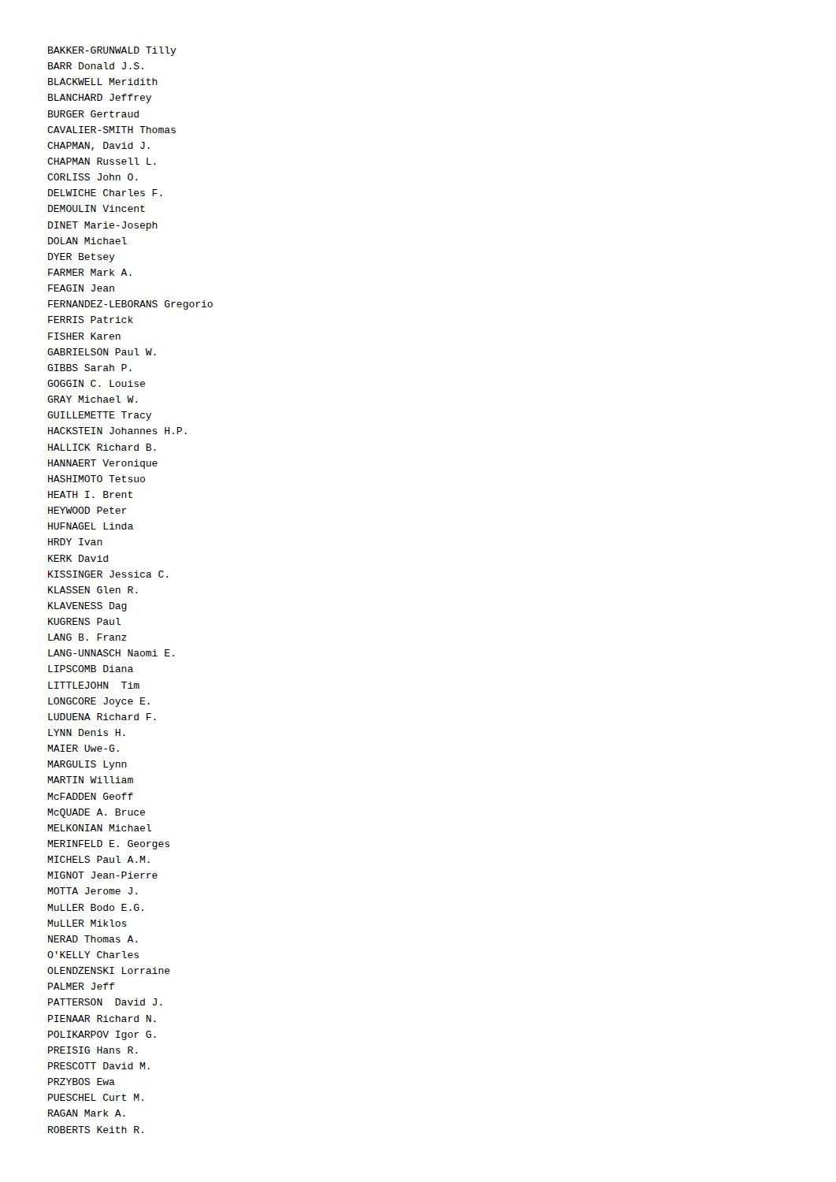BAKKER-GRUNWALD Tilly
BARR Donald J.S.
BLACKWELL Meridith
BLANCHARD Jeffrey
BURGER Gertraud
CAVALIER-SMITH Thomas
CHAPMAN, David J.
CHAPMAN Russell L.
CORLISS John O.
DELWICHE Charles F.
DEMOULIN Vincent
DINET Marie-Joseph
DOLAN Michael
DYER Betsey
FARMER Mark A.
FEAGIN Jean
FERNANDEZ-LEBORANS Gregorio
FERRIS Patrick
FISHER Karen
GABRIELSON Paul W.
GIBBS Sarah P.
GOGGIN C. Louise
GRAY Michael W.
GUILLEMETTE Tracy
HACKSTEIN Johannes H.P.
HALLICK Richard B.
HANNAERT Veronique
HASHIMOTO Tetsuo
HEATH I. Brent
HEYWOOD Peter
HUFNAGEL Linda
HRDY Ivan
KERK David
KISSINGER Jessica C.
KLASSEN Glen R.
KLAVENESS Dag
KUGRENS Paul
LANG B. Franz
LANG-UNNASCH Naomi E.
LIPSCOMB Diana
LITTLEJOHN Tim
LONGCORE Joyce E.
LUDUENA Richard F.
LYNN Denis H.
MAIER Uwe-G.
MARGULIS Lynn
MARTIN William
McFADDEN Geoff
McQUADE A. Bruce
MELKONIAN Michael
MERINFELD E. Georges
MICHELS Paul A.M.
MIGNOT Jean-Pierre
MOTTA Jerome J.
MuLLER Bodo E.G.
MuLLER Miklos
NERAD Thomas A.
O'KELLY Charles
OLENDZENSKI Lorraine
PALMER Jeff
PATTERSON David J.
PIENAAR Richard N.
POLIKARPOV Igor G.
PREISIG Hans R.
PRESCOTT David M.
PRZYBOS Ewa
PUESCHEL Curt M.
RAGAN Mark A.
ROBERTS Keith R.